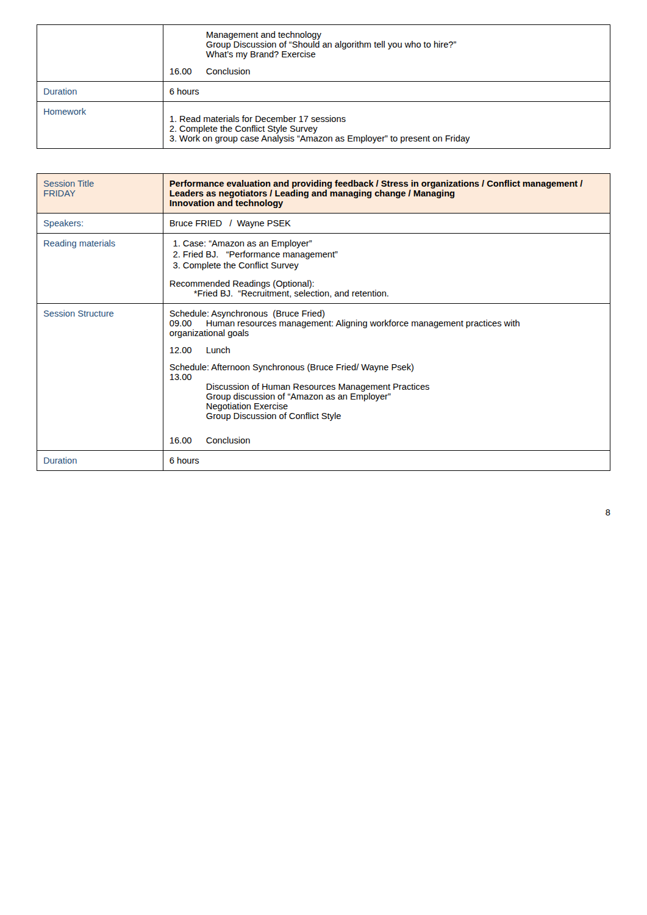| | Management and technology Group Discussion of “Should an algorithm tell you who to hire?” What’s my Brand? Exercise 16.00 Conclusion |
| Duration | 6 hours |
| Homework | 1. Read materials for December 17 sessions 2. Complete the Conflict Style Survey 3. Work on group case Analysis “Amazon as Employer” to present on Friday |
| Session Title FRIDAY | Performance evaluation and providing feedback / Stress in organizations / Conflict management / Leaders as negotiators / Leading and managing change / Managing Innovation and technology |
| Speakers: | Bruce FRIED / Wayne PSEK |
| Reading materials | Case: “Amazon as an Employer” Fried BJ. “Performance management” Complete the Conflict Survey Recommended Readings (Optional): *Fried BJ. “Recruitment, selection, and retention. |
| Session Structure | Schedule: Asynchronous (Bruce Fried) 09.00 Human resources management: Aligning workforce management practices with organizational goals 12.00 Lunch Schedule: Afternoon Synchronous (Bruce Fried/ Wayne Psek) 13.00 Discussion of Human Resources Management Practices Group discussion of “Amazon as an Employer” Negotiation Exercise Group Discussion of Conflict Style 16.00 Conclusion |
| Duration | 6 hours |
8